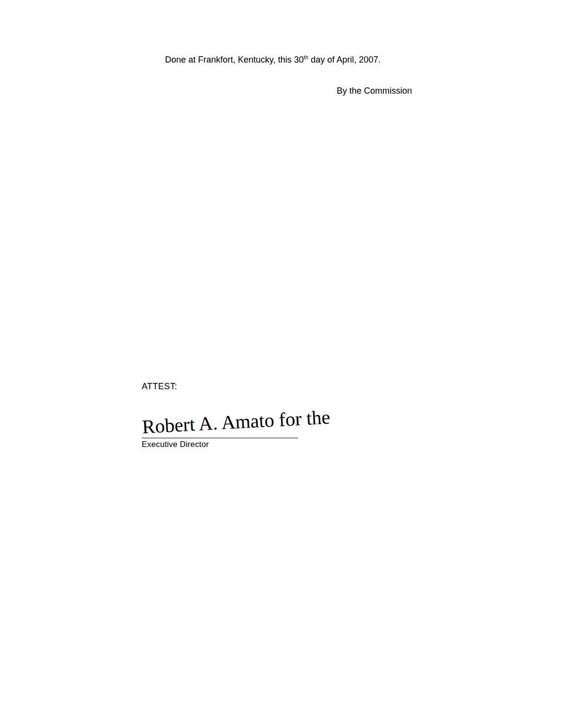Done at Frankfort, Kentucky, this 30th day of April, 2007.
By the Commission
ATTEST:
Robert A. Amato for the
Executive Director